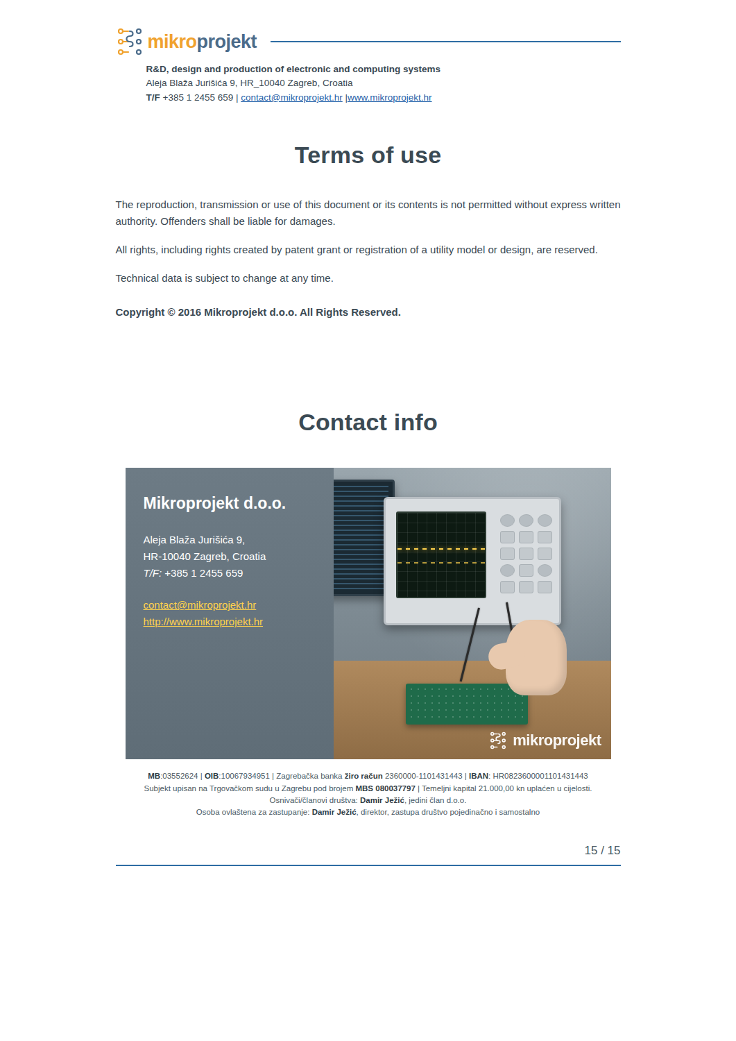mikro projekt
R&D, design and production of electronic and computing systems
Aleja Blaža Jurišića 9, HR_10040 Zagreb, Croatia
T/F +385 1 2455 659 | contact@mikroprojekt.hr |www.mikroprojekt.hr
Terms of use
The reproduction, transmission or use of this document or its contents is not permitted without express written authority. Offenders shall be liable for damages.
All rights, including rights created by patent grant or registration of a utility model or design, are reserved.
Technical data is subject to change at any time.
Copyright © 2016 Mikroprojekt d.o.o. All Rights Reserved.
Contact info
Mikroprojekt d.o.o.
Aleja Blaža Jurišića 9,
HR-10040 Zagreb, Croatia
T/F: +385 1 2455 659
contact@mikroprojekt.hr http://www.mikroprojekt.hr
mikroprojekt
MB:03552624 | OIB:10067934951 | Zagrebačka banka žiro račun 2360000-1101431443 | IBAN: HR0823600001101431443
Subjekt upisan na Trgovačkom sudu u Zagrebu pod brojem MBS 080037797 | Temeljni kapital 21.000,00 kn uplaćen u cijelosti.
Osnivači/članovi društva: Damir Ježić, jedini član d.o.o.
Osoba ovlaštena za zastupanje: Damir Ježić, direktor, zastupa društvo pojedinačno i samostalno
15 / 15